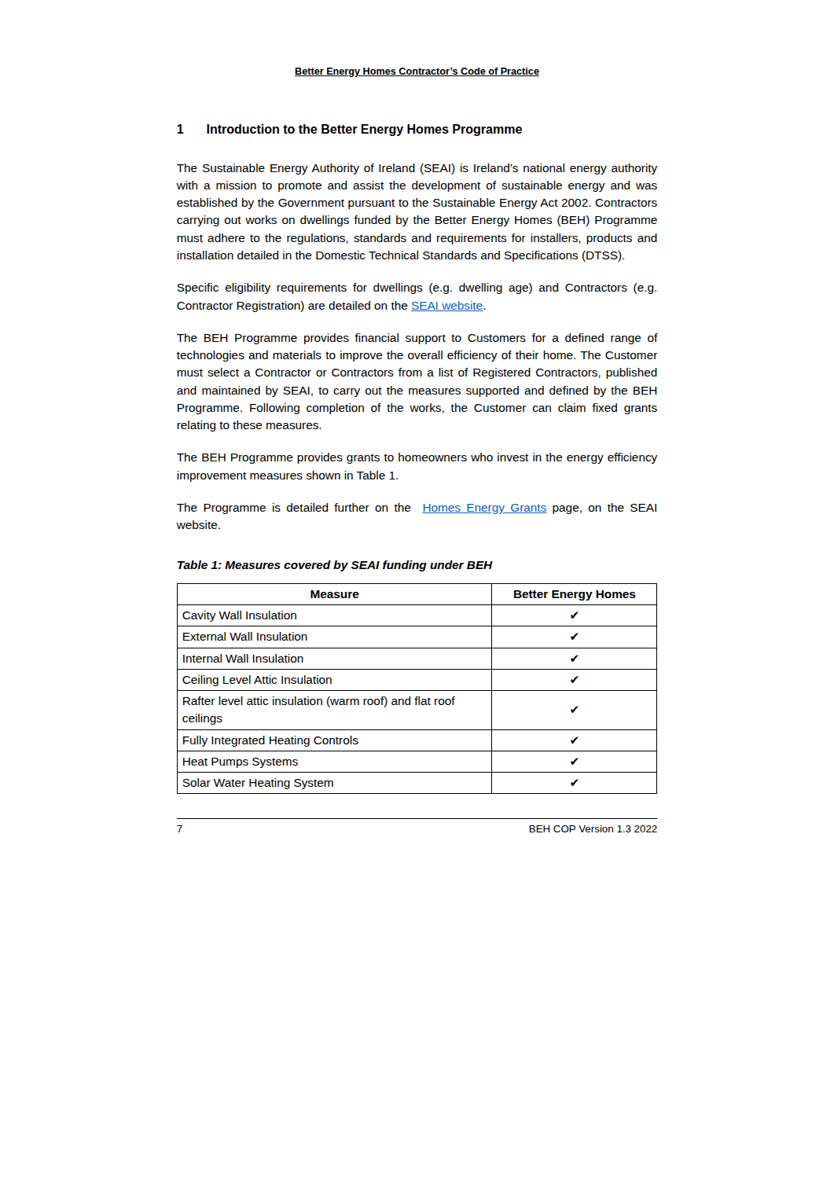Better Energy Homes Contractor’s Code of Practice
1 Introduction to the Better Energy Homes Programme
The Sustainable Energy Authority of Ireland (SEAI) is Ireland’s national energy authority with a mission to promote and assist the development of sustainable energy and was established by the Government pursuant to the Sustainable Energy Act 2002. Contractors carrying out works on dwellings funded by the Better Energy Homes (BEH) Programme must adhere to the regulations, standards and requirements for installers, products and installation detailed in the Domestic Technical Standards and Specifications (DTSS).
Specific eligibility requirements for dwellings (e.g. dwelling age) and Contractors (e.g. Contractor Registration) are detailed on the SEAI website.
The BEH Programme provides financial support to Customers for a defined range of technologies and materials to improve the overall efficiency of their home. The Customer must select a Contractor or Contractors from a list of Registered Contractors, published and maintained by SEAI, to carry out the measures supported and defined by the BEH Programme. Following completion of the works, the Customer can claim fixed grants relating to these measures.
The BEH Programme provides grants to homeowners who invest in the energy efficiency improvement measures shown in Table 1.
The Programme is detailed further on the Homes Energy Grants page, on the SEAI website.
Table 1: Measures covered by SEAI funding under BEH
| Measure | Better Energy Homes |
| --- | --- |
| Cavity Wall Insulation | ✔ |
| External Wall Insulation | ✔ |
| Internal Wall Insulation | ✔ |
| Ceiling Level Attic Insulation | ✔ |
| Rafter level attic insulation (warm roof) and flat roof ceilings | ✔ |
| Fully Integrated Heating Controls | ✔ |
| Heat Pumps Systems | ✔ |
| Solar Water Heating System | ✔ |
7 BEH COP Version 1.3 2022